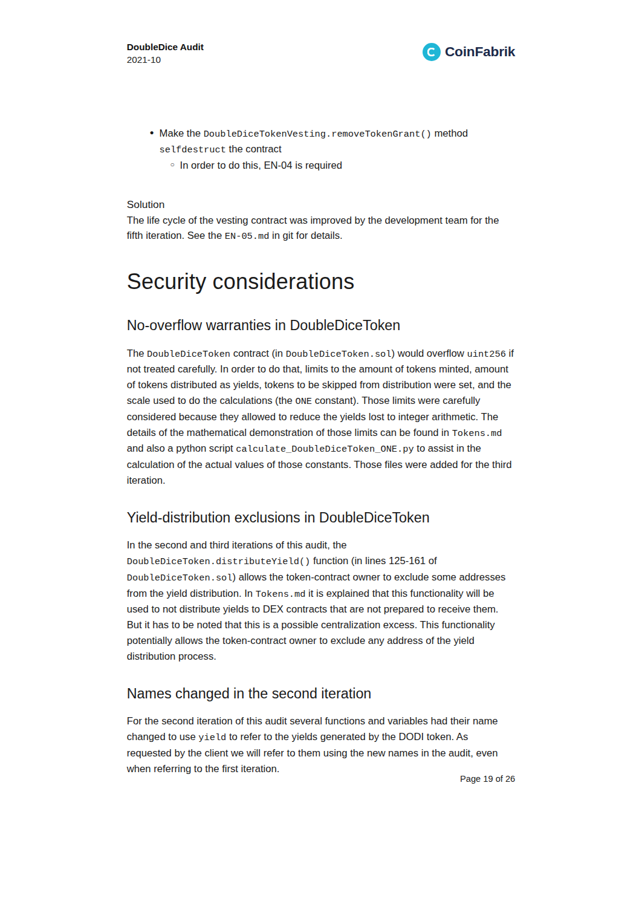DoubleDice Audit
2021-10
CoinFabrik
Make the DoubleDiceTokenVesting.removeTokenGrant() method selfdestruct the contract
In order to do this, EN-04 is required
Solution
The life cycle of the vesting contract was improved by the development team for the fifth iteration. See the EN-05.md in git for details.
Security considerations
No-overflow warranties in DoubleDiceToken
The DoubleDiceToken contract (in DoubleDiceToken.sol) would overflow uint256 if not treated carefully. In order to do that, limits to the amount of tokens minted, amount of tokens distributed as yields, tokens to be skipped from distribution were set, and the scale used to do the calculations (the ONE constant). Those limits were carefully considered because they allowed to reduce the yields lost to integer arithmetic. The details of the mathematical demonstration of those limits can be found in Tokens.md and also a python script calculate_DoubleDiceToken_ONE.py to assist in the calculation of the actual values of those constants. Those files were added for the third iteration.
Yield-distribution exclusions in DoubleDiceToken
In the second and third iterations of this audit, the DoubleDiceToken.distributeYield() function (in lines 125-161 of DoubleDiceToken.sol) allows the token-contract owner to exclude some addresses from the yield distribution. In Tokens.md it is explained that this functionality will be used to not distribute yields to DEX contracts that are not prepared to receive them. But it has to be noted that this is a possible centralization excess. This functionality potentially allows the token-contract owner to exclude any address of the yield distribution process.
Names changed in the second iteration
For the second iteration of this audit several functions and variables had their name changed to use yield to refer to the yields generated by the DODI token. As requested by the client we will refer to them using the new names in the audit, even when referring to the first iteration.
Page 19 of 26